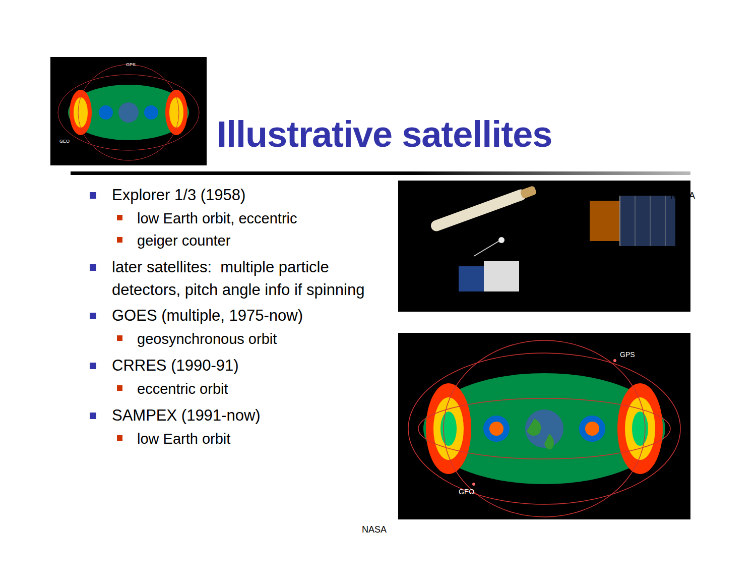Illustrative satellites
Explorer 1/3 (1958)
low Earth orbit, eccentric
geiger counter
later satellites: multiple particle detectors, pitch angle info if spinning
GOES (multiple, 1975-now)
geosynchronous orbit
CRRES (1990-91)
eccentric orbit
SAMPEX (1991-now)
low Earth orbit
NASA
NASA